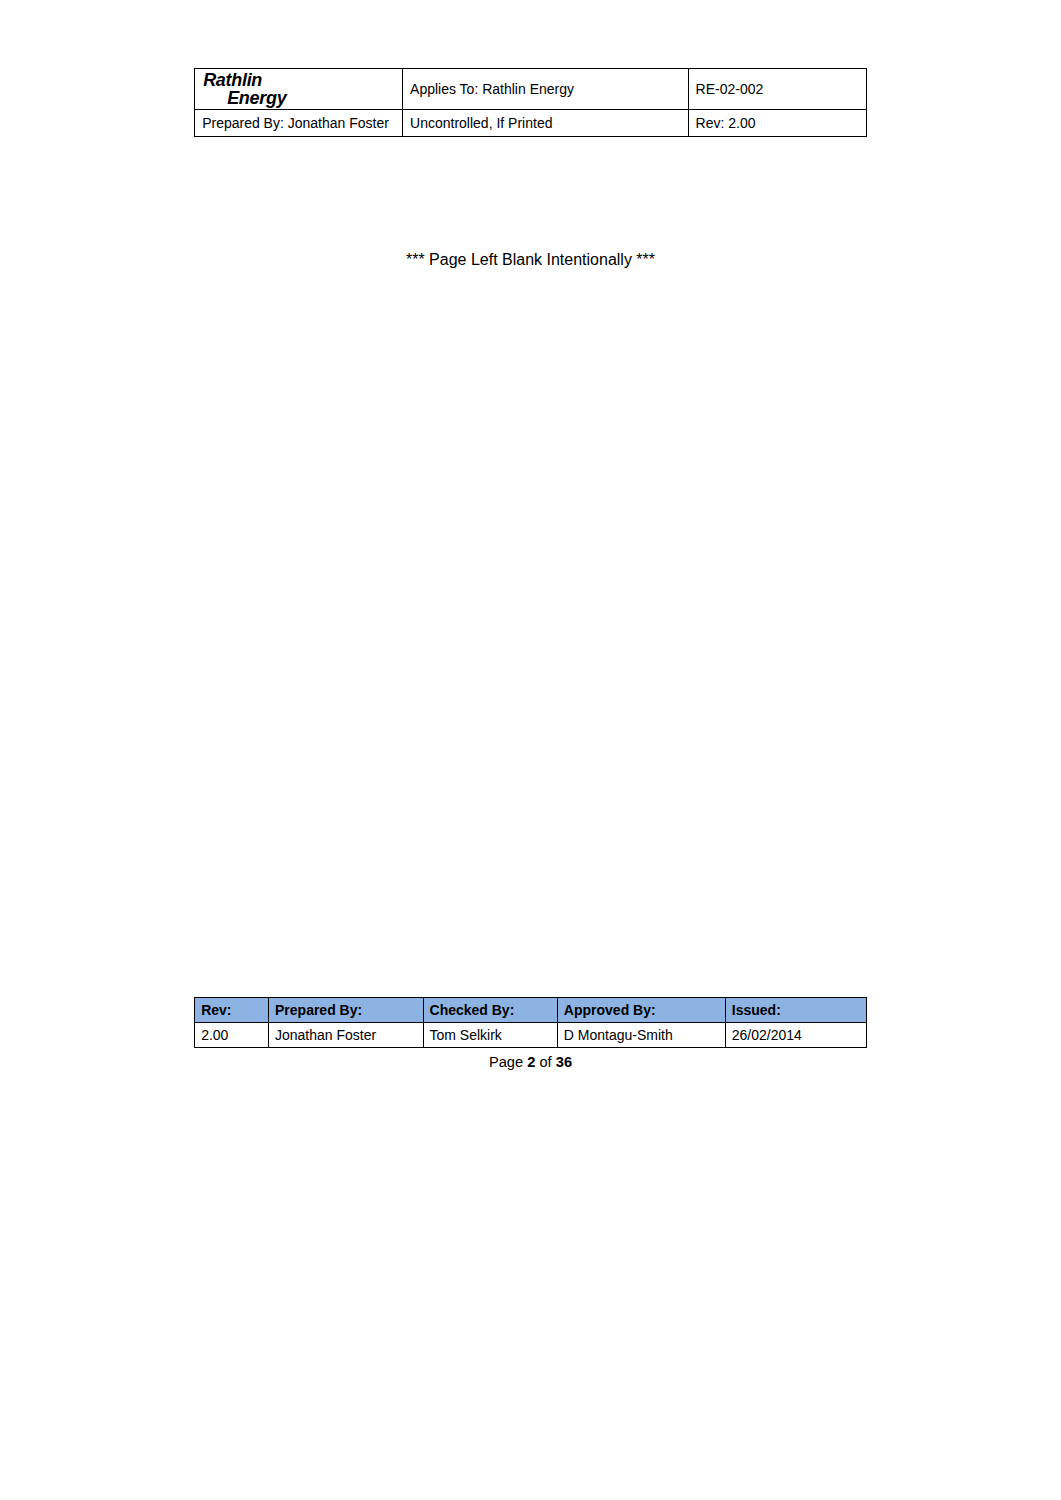| Rathlin Energy | Applies To: Rathlin Energy | RE-02-002 |
| Prepared By: Jonathan Foster | Uncontrolled, If Printed | Rev: 2.00 |
*** Page Left Blank Intentionally ***
| Rev: | Prepared By: | Checked By: | Approved By: | Issued: |
| --- | --- | --- | --- | --- |
| 2.00 | Jonathan Foster | Tom Selkirk | D Montagu-Smith | 26/02/2014 |
Page 2 of 36